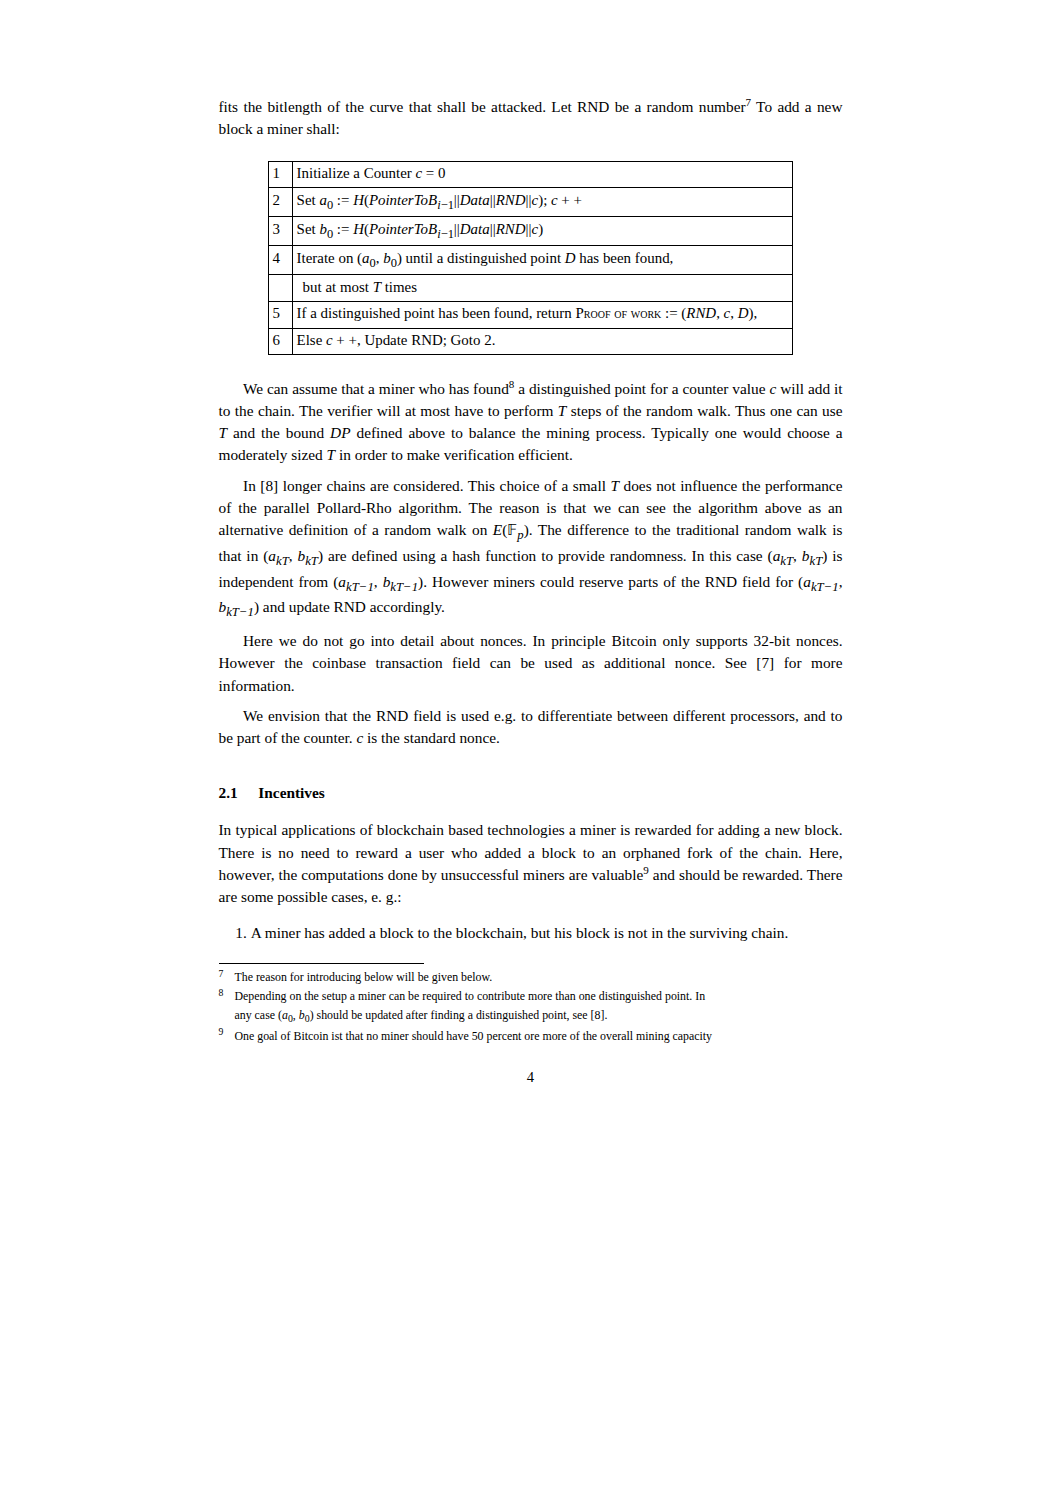fits the bitlength of the curve that shall be attacked. Let RND be a random number7 To add a new block a miner shall:
| 1 | Initialize a Counter c = 0 |
| 2 | Set a 0 := H ( PointerToB i −1 // Data // RND // c ); c + + |
| 3 | Set b 0 := H ( PointerToB i −1 // Data // RND // c ) |
| 4 | Iterate on ( a 0 , b 0 ) until a distinguished point D has been found, |
| | but at most T times |
| 5 | If a distinguished point has been found, return Proof of work := ( RND , c , D ), |
| 6 | Else c + +, Update RND; Goto 2. |
We can assume that a miner who has found8 a distinguished point for a counter value c will add it to the chain. The verifier will at most have to perform T steps of the random walk. Thus one can use T and the bound DP defined above to balance the mining process. Typically one would choose a moderately sized T in order to make verification efficient.
In [8] longer chains are considered. This choice of a small T does not influence the performance of the parallel Pollard-Rho algorithm. The reason is that we can see the algorithm above as an alternative definition of a random walk on E(𝔽p). The difference to the traditional random walk is that in (akT, bkT) are defined using a hash function to provide randomness. In this case (akT, bkT) is independent from (akT−1, bkT−1). However miners could reserve parts of the RND field for (akT−1, bkT−1) and update RND accordingly.
Here we do not go into detail about nonces. In principle Bitcoin only supports 32-bit nonces. However the coinbase transaction field can be used as additional nonce. See [7] for more information.
We envision that the RND field is used e.g. to differentiate between different processors, and to be part of the counter. c is the standard nonce.
2.1 Incentives
In typical applications of blockchain based technologies a miner is rewarded for adding a new block. There is no need to reward a user who added a block to an orphaned fork of the chain. Here, however, the computations done by unsuccessful miners are valuable9 and should be rewarded. There are some possible cases, e. g.:
A miner has added a block to the blockchain, but his block is not in the surviving chain.
7 The reason for introducing below will be given below.
8 Depending on the setup a miner can be required to contribute more than one distinguished point. In
any case (a0, b0) should be updated after finding a distinguished point, see [8].
9 One goal of Bitcoin ist that no miner should have 50 percent ore more of the overall mining capacity
4